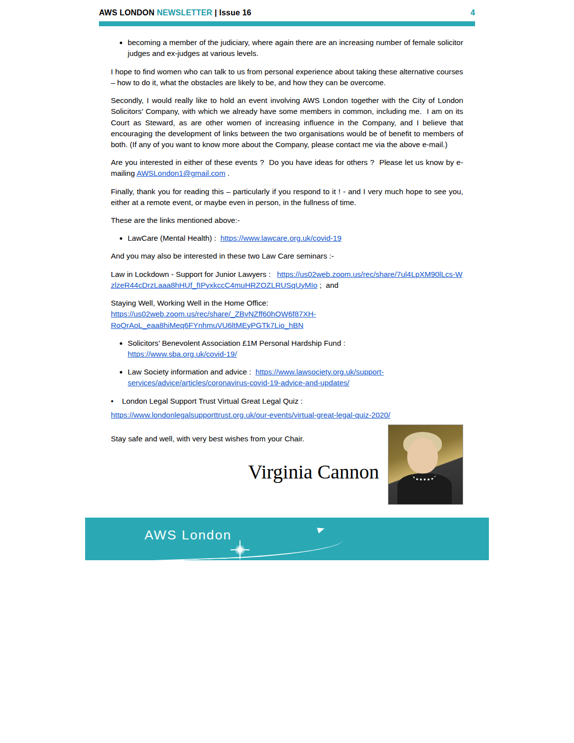AWS LONDON NEWSLETTER | Issue 16
4
becoming a member of the judiciary, where again there are an increasing number of female solicitor judges and ex-judges at various levels.
I hope to find women who can talk to us from personal experience about taking these alternative courses – how to do it, what the obstacles are likely to be, and how they can be overcome.
Secondly, I would really like to hold an event involving AWS London together with the City of London Solicitors’ Company, with which we already have some members in common, including me. I am on its Court as Steward, as are other women of increasing influence in the Company, and I believe that encouraging the development of links between the two organisations would be of benefit to members of both. (If any of you want to know more about the Company, please contact me via the above e-mail.)
Are you interested in either of these events ? Do you have ideas for others ? Please let us know by e-mailing AWSLondon1@gmail.com .
Finally, thank you for reading this – particularly if you respond to it ! - and I very much hope to see you, either at a remote event, or maybe even in person, in the fullness of time.
These are the links mentioned above:-
LawCare (Mental Health) : https://www.lawcare.org.uk/covid-19
And you may also be interested in these two Law Care seminars :-
Law in Lockdown - Support for Junior Lawyers : https://us02web.zoom.us/rec/share/7ul4LpXM90lLcs-WzlzeR44cDrzLaaa8hHUf_fIPyxkccC4muHRZOZLRUSqUyMIo ; and
Staying Well, Working Well in the Home Office:
https://us02web.zoom.us/rec/share/_ZBvNZff60hOW6f87XH-
RoQrAoL_eaa8hiMeq6FYnhmuVU6ltMEyPGTk7Lio_hBN
Solicitors’ Benevolent Association £1M Personal Hardship Fund :
https://www.sba.org.uk/covid-19/
Law Society information and advice : https://www.lawsociety.org.uk/support-
services/advice/articles/coronavirus-covid-19-advice-and-updates/
• London Legal Support Trust Virtual Great Legal Quiz :
https://www.londonlegalsupporttrust.org.uk/our-events/virtual-great-legal-quiz-2020/
Stay safe and well, with very best wishes from your Chair.
Virginia Cannon
AWS London